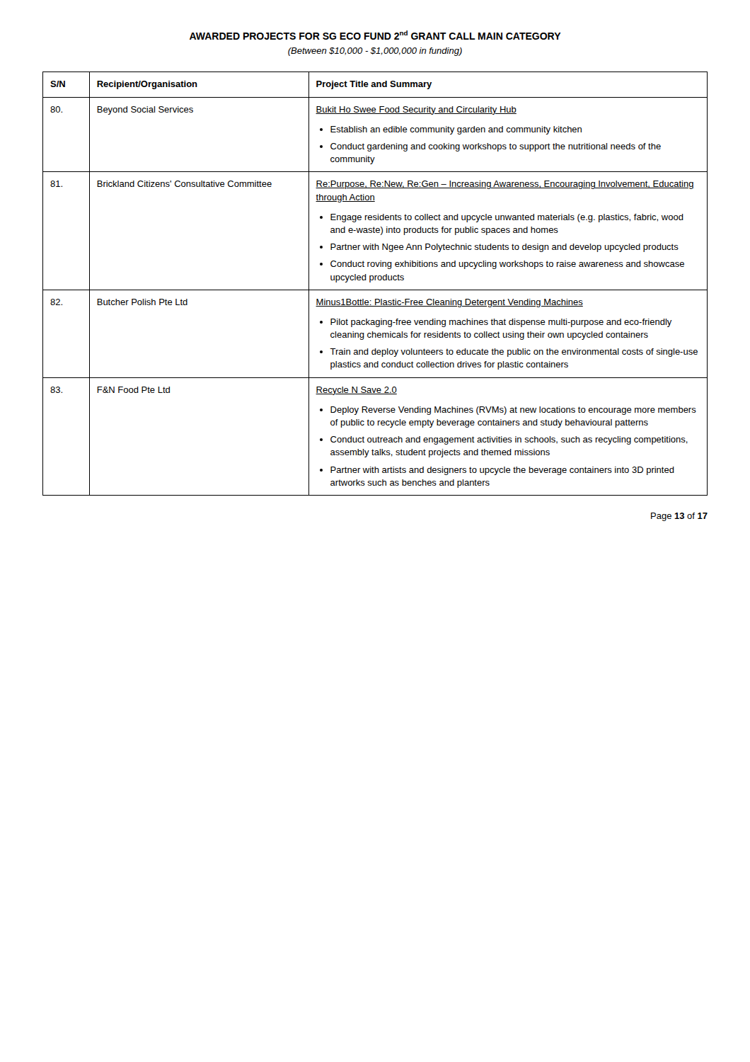AWARDED PROJECTS FOR SG ECO FUND 2nd GRANT CALL MAIN CATEGORY
(Between $10,000 - $1,000,000 in funding)
| S/N | Recipient/Organisation | Project Title and Summary |
| --- | --- | --- |
| 80. | Beyond Social Services | Bukit Ho Swee Food Security and Circularity Hub Establish an edible community garden and community kitchen Conduct gardening and cooking workshops to support the nutritional needs of the community |
| 81. | Brickland Citizens' Consultative Committee | Re:Purpose, Re:New, Re:Gen – Increasing Awareness, Encouraging Involvement, Educating through Action Engage residents to collect and upcycle unwanted materials (e.g. plastics, fabric, wood and e-waste) into products for public spaces and homes Partner with Ngee Ann Polytechnic students to design and develop upcycled products Conduct roving exhibitions and upcycling workshops to raise awareness and showcase upcycled products |
| 82. | Butcher Polish Pte Ltd | Minus1Bottle: Plastic-Free Cleaning Detergent Vending Machines Pilot packaging-free vending machines that dispense multi-purpose and eco-friendly cleaning chemicals for residents to collect using their own upcycled containers Train and deploy volunteers to educate the public on the environmental costs of single-use plastics and conduct collection drives for plastic containers |
| 83. | F&N Food Pte Ltd | Recycle N Save 2.0 Deploy Reverse Vending Machines (RVMs) at new locations to encourage more members of public to recycle empty beverage containers and study behavioural patterns Conduct outreach and engagement activities in schools, such as recycling competitions, assembly talks, student projects and themed missions Partner with artists and designers to upcycle the beverage containers into 3D printed artworks such as benches and planters |
Page 13 of 17